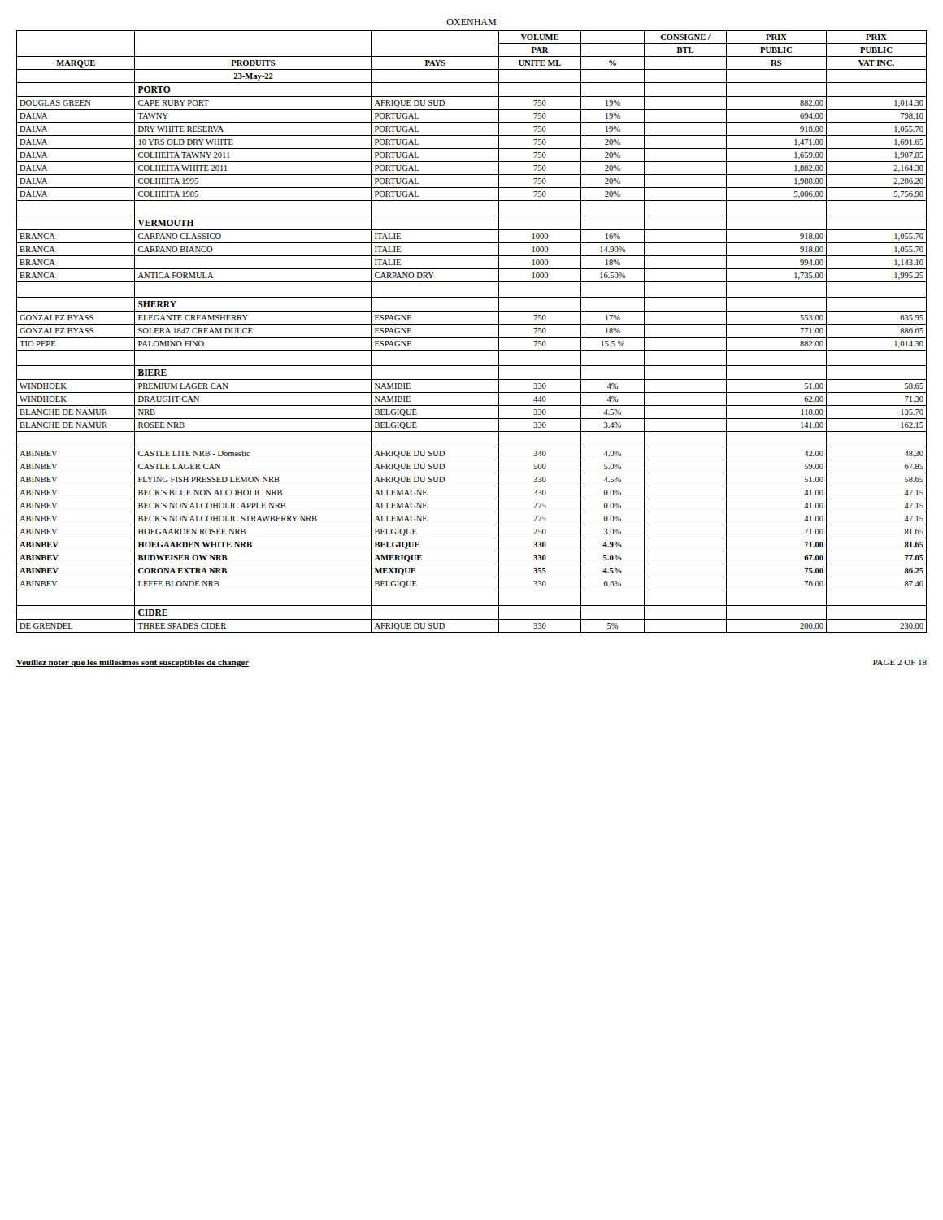OXENHAM
| | | | VOLUME | | CONSIGNE / | PRIX | PRIX |
| --- | --- | --- | --- | --- | --- | --- | --- |
| PAR | | BTL | PUBLIC | PUBLIC |
| MARQUE | PRODUITS | PAYS | UNITE ML | % | | RS | VAT INC. |
| | 23-May-22 | | | | | | |
| | PORTO | | | | | | |
| DOUGLAS GREEN | CAPE RUBY PORT | AFRIQUE DU SUD | 750 | 19% | | 882.00 | 1,014.30 |
| DALVA | TAWNY | PORTUGAL | 750 | 19% | | 694.00 | 798.10 |
| DALVA | DRY WHITE RESERVA | PORTUGAL | 750 | 19% | | 918.00 | 1,055.70 |
| DALVA | 10 YRS OLD DRY WHITE | PORTUGAL | 750 | 20% | | 1,471.00 | 1,691.65 |
| DALVA | COLHEITA TAWNY 2011 | PORTUGAL | 750 | 20% | | 1,659.00 | 1,907.85 |
| DALVA | COLHEITA WHITE 2011 | PORTUGAL | 750 | 20% | | 1,882.00 | 2,164.30 |
| DALVA | COLHEITA 1995 | PORTUGAL | 750 | 20% | | 1,988.00 | 2,286.20 |
| DALVA | COLHEITA 1985 | PORTUGAL | 750 | 20% | | 5,006.00 | 5,756.90 |
| | VERMOUTH | | | | | | |
| BRANCA | CARPANO CLASSICO | ITALIE | 1000 | 16% | | 918.00 | 1,055.70 |
| BRANCA | CARPANO BIANCO | ITALIE | 1000 | 14.90% | | 918.00 | 1,055.70 |
| BRANCA | | ITALIE | 1000 | 18% | | 994.00 | 1,143.10 |
| BRANCA | ANTICA FORMULA | CARPANO DRY | 1000 | 16.50% | | 1,735.00 | 1,995.25 |
| | SHERRY | | | | | | |
| GONZALEZ BYASS | ELEGANTE CREAMSHERRY | ESPAGNE | 750 | 17% | | 553.00 | 635.95 |
| GONZALEZ BYASS | SOLERA 1847 CREAM DULCE | ESPAGNE | 750 | 18% | | 771.00 | 886.65 |
| TIO PEPE | PALOMINO FINO | ESPAGNE | 750 | 15.5 % | | 882.00 | 1,014.30 |
| | BIERE | | | | | | |
| WINDHOEK | PREMIUM LAGER CAN | NAMIBIE | 330 | 4% | | 51.00 | 58.65 |
| WINDHOEK | DRAUGHT CAN | NAMIBIE | 440 | 4% | | 62.00 | 71.30 |
| BLANCHE DE NAMUR | NRB | BELGIQUE | 330 | 4.5% | | 118.00 | 135.70 |
| BLANCHE DE NAMUR | ROSEE NRB | BELGIQUE | 330 | 3.4% | | 141.00 | 162.15 |
| ABINBEV | CASTLE LITE NRB - Domestic | AFRIQUE DU SUD | 340 | 4.0% | | 42.00 | 48.30 |
| ABINBEV | CASTLE LAGER CAN | AFRIQUE DU SUD | 500 | 5.0% | | 59.00 | 67.85 |
| ABINBEV | FLYING FISH PRESSED LEMON NRB | AFRIQUE DU SUD | 330 | 4.5% | | 51.00 | 58.65 |
| ABINBEV | BECK'S BLUE NON ALCOHOLIC NRB | ALLEMAGNE | 330 | 0.0% | | 41.00 | 47.15 |
| ABINBEV | BECK'S NON ALCOHOLIC APPLE NRB | ALLEMAGNE | 275 | 0.0% | | 41.00 | 47.15 |
| ABINBEV | BECK'S NON ALCOHOLIC STRAWBERRY NRB | ALLEMAGNE | 275 | 0.0% | | 41.00 | 47.15 |
| ABINBEV | HOEGAARDEN ROSEE NRB | BELGIQUE | 250 | 3.0% | | 71.00 | 81.65 |
| ABINBEV | HOEGAARDEN WHITE NRB | BELGIQUE | 330 | 4.9% | | 71.00 | 81.65 |
| ABINBEV | BUDWEISER OW NRB | AMERIQUE | 330 | 5.0% | | 67.00 | 77.05 |
| ABINBEV | CORONA EXTRA NRB | MEXIQUE | 355 | 4.5% | | 75.00 | 86.25 |
| ABINBEV | LEFFE BLONDE NRB | BELGIQUE | 330 | 6.6% | | 76.00 | 87.40 |
| | CIDRE | | | | | | |
| DE GRENDEL | THREE SPADES CIDER | AFRIQUE DU SUD | 330 | 5% | | 200.00 | 230.00 |
Veuillez noter que les millésimes sont susceptibles de changer
PAGE 2 OF 18